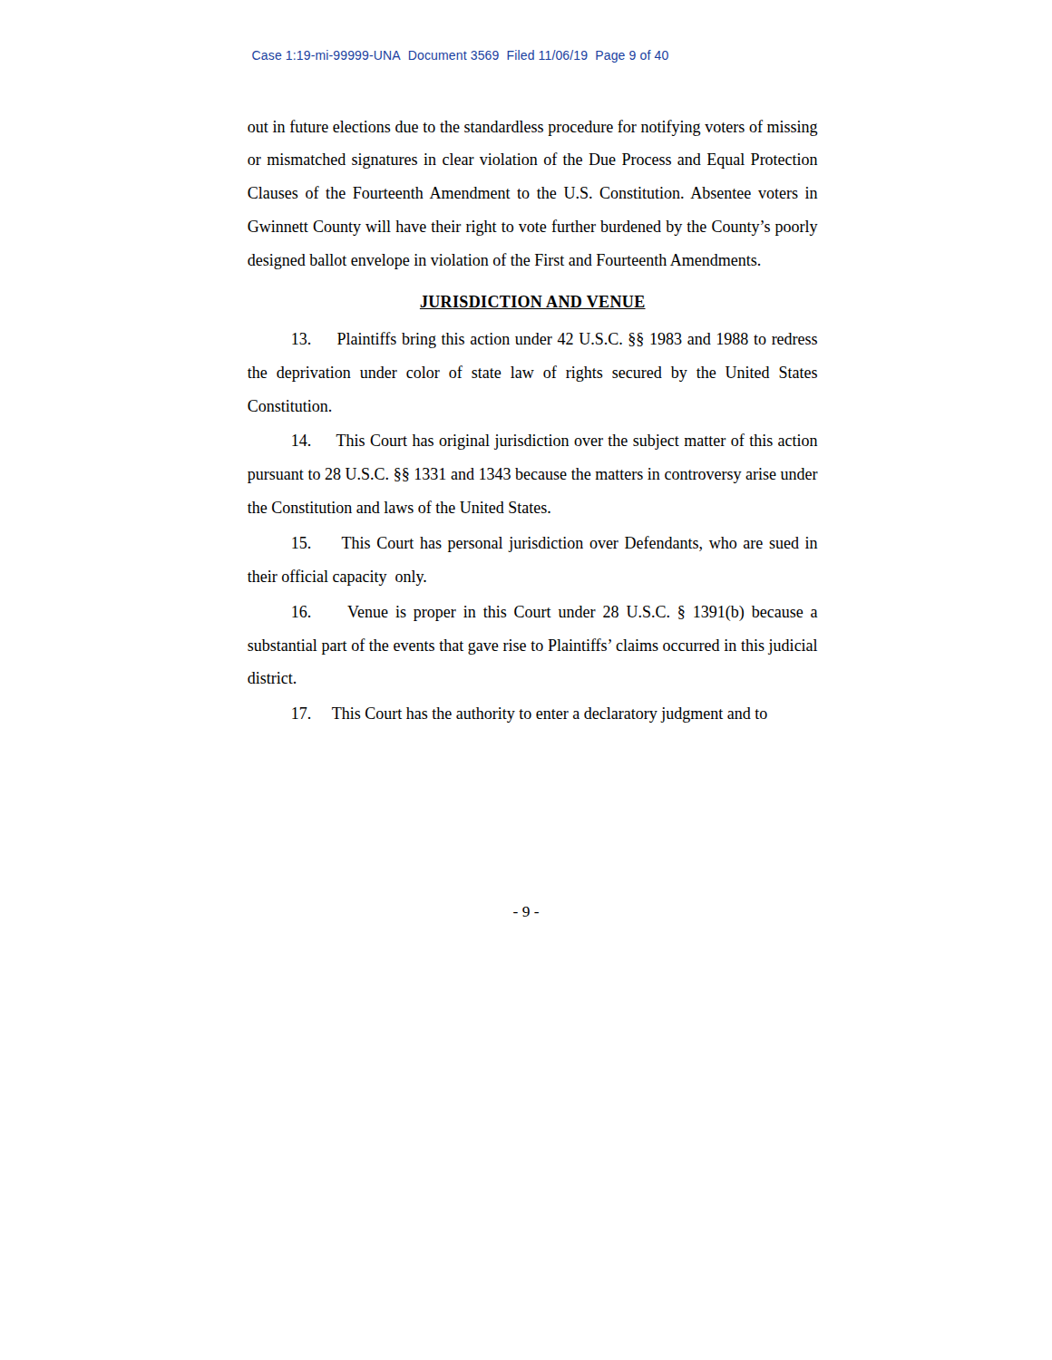Case 1:19-mi-99999-UNA Document 3569 Filed 11/06/19 Page 9 of 40
out in future elections due to the standardless procedure for notifying voters of missing or mismatched signatures in clear violation of the Due Process and Equal Protection Clauses of the Fourteenth Amendment to the U.S. Constitution. Absentee voters in Gwinnett County will have their right to vote further burdened by the County’s poorly designed ballot envelope in violation of the First and Fourteenth Amendments.
JURISDICTION AND VENUE
13. Plaintiffs bring this action under 42 U.S.C. §§ 1983 and 1988 to redress the deprivation under color of state law of rights secured by the United States Constitution.
14. This Court has original jurisdiction over the subject matter of this action pursuant to 28 U.S.C. §§ 1331 and 1343 because the matters in controversy arise under the Constitution and laws of the United States.
15. This Court has personal jurisdiction over Defendants, who are sued in their official capacity only.
16. Venue is proper in this Court under 28 U.S.C. § 1391(b) because a substantial part of the events that gave rise to Plaintiffs’ claims occurred in this judicial district.
17. This Court has the authority to enter a declaratory judgment and to
- 9 -